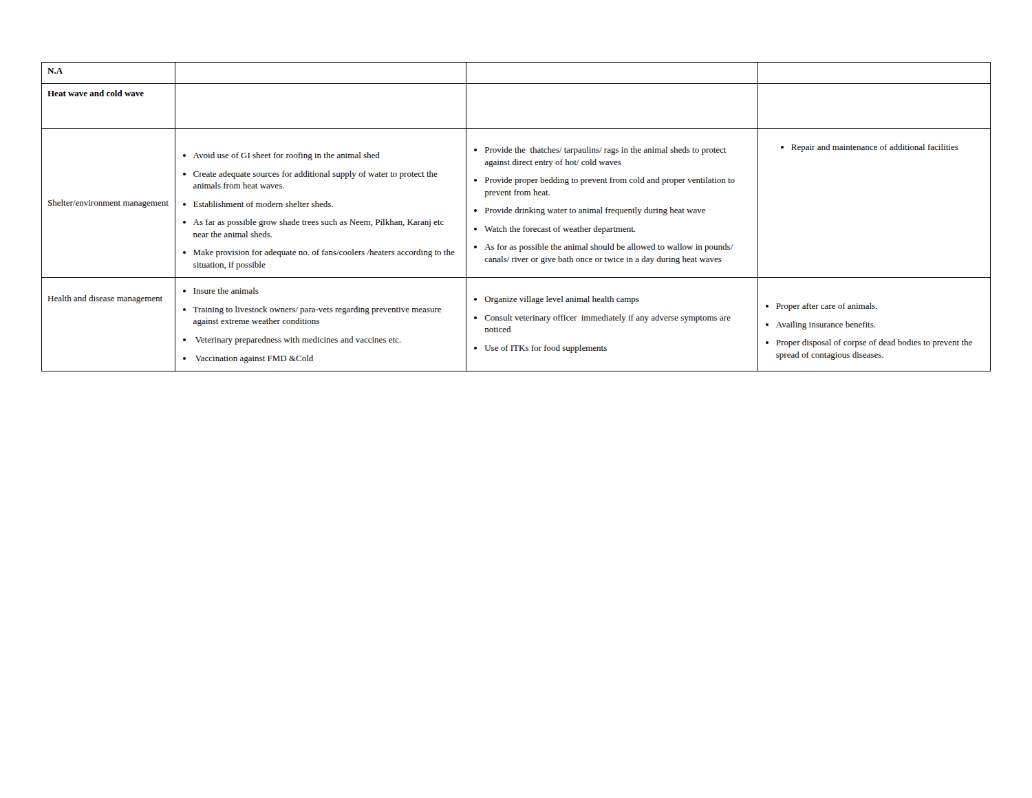| N.A | | | |
| Heat wave and cold wave | | | |
| Shelter/environment management | Avoid use of GI sheet for roofing in the animal shed Create adequate sources for additional supply of water to protect the animals from heat waves. Establishment of modern shelter sheds. As far as possible grow shade trees such as Neem, Pilkhan, Karanj etc near the animal sheds. Make provision for adequate no. of fans/coolers /heaters according to the situation, if possible | Provide the thatches/ tarpaulins/ rags in the animal sheds to protect against direct entry of hot/ cold waves Provide proper bedding to prevent from cold and proper ventilation to prevent from heat. Provide drinking water to animal frequently during heat wave Watch the forecast of weather department. As for as possible the animal should be allowed to wallow in pounds/ canals/ river or give bath once or twice in a day during heat waves | Repair and maintenance of additional facilities |
| Health and disease management | Insure the animals Training to livestock owners/ para-vets regarding preventive measure against extreme weather conditions Veterinary preparedness with medicines and vaccines etc. Vaccination against FMD &Cold | Organize village level animal health camps Consult veterinary officer immediately if any adverse symptoms are noticed Use of ITKs for food supplements | Proper after care of animals. Availing insurance benefits. Proper disposal of corpse of dead bodies to prevent the spread of contagious diseases. |